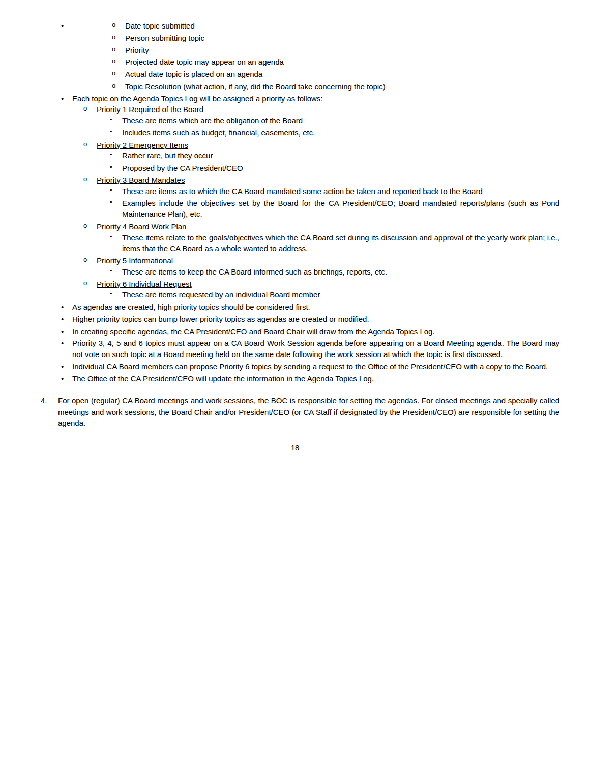Date topic submitted
Person submitting topic
Priority
Projected date topic may appear on an agenda
Actual date topic is placed on an agenda
Topic Resolution (what action, if any, did the Board take concerning the topic)
Each topic on the Agenda Topics Log will be assigned a priority as follows:
Priority 1 Required of the Board
These are items which are the obligation of the Board
Includes items such as budget, financial, easements, etc.
Priority 2 Emergency Items
Rather rare, but they occur
Proposed by the CA President/CEO
Priority 3 Board Mandates
These are items as to which the CA Board mandated some action be taken and reported back to the Board
Examples include the objectives set by the Board for the CA President/CEO; Board mandated reports/plans (such as Pond Maintenance Plan), etc.
Priority 4 Board Work Plan
These items relate to the goals/objectives which the CA Board set during its discussion and approval of the yearly work plan; i.e., items that the CA Board as a whole wanted to address.
Priority 5 Informational
These are items to keep the CA Board informed such as briefings, reports, etc.
Priority 6 Individual Request
These are items requested by an individual Board member
As agendas are created, high priority topics should be considered first.
Higher priority topics can bump lower priority topics as agendas are created or modified.
In creating specific agendas, the CA President/CEO and Board Chair will draw from the Agenda Topics Log.
Priority 3, 4, 5 and 6 topics must appear on a CA Board Work Session agenda before appearing on a Board Meeting agenda. The Board may not vote on such topic at a Board meeting held on the same date following the work session at which the topic is first discussed.
Individual CA Board members can propose Priority 6 topics by sending a request to the Office of the President/CEO with a copy to the Board.
The Office of the CA President/CEO will update the information in the Agenda Topics Log.
For open (regular) CA Board meetings and work sessions, the BOC is responsible for setting the agendas. For closed meetings and specially called meetings and work sessions, the Board Chair and/or President/CEO (or CA Staff if designated by the President/CEO) are responsible for setting the agenda.
18